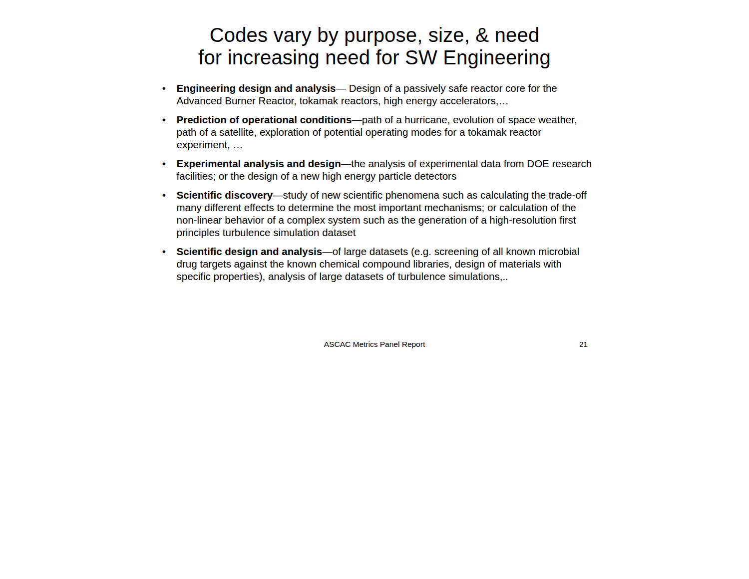Codes vary by purpose, size, & need
for increasing need for SW Engineering
Engineering design and analysis— Design of a passively safe reactor core for the Advanced Burner Reactor, tokamak reactors, high energy accelerators,…
Prediction of operational conditions—path of a hurricane, evolution of space weather, path of a satellite, exploration of potential operating modes for a tokamak reactor experiment, …
Experimental analysis and design—the analysis of experimental data from DOE research facilities; or the design of a new high energy particle detectors
Scientific discovery—study of new scientific phenomena such as calculating the trade-off many different effects to determine the most important mechanisms; or calculation of the non-linear behavior of a complex system such as the generation of a high-resolution first principles turbulence simulation dataset
Scientific design and analysis—of large datasets (e.g. screening of all known microbial drug targets against the known chemical compound libraries, design of materials with specific properties), analysis of large datasets of turbulence simulations,..
ASCAC Metrics Panel Report
21